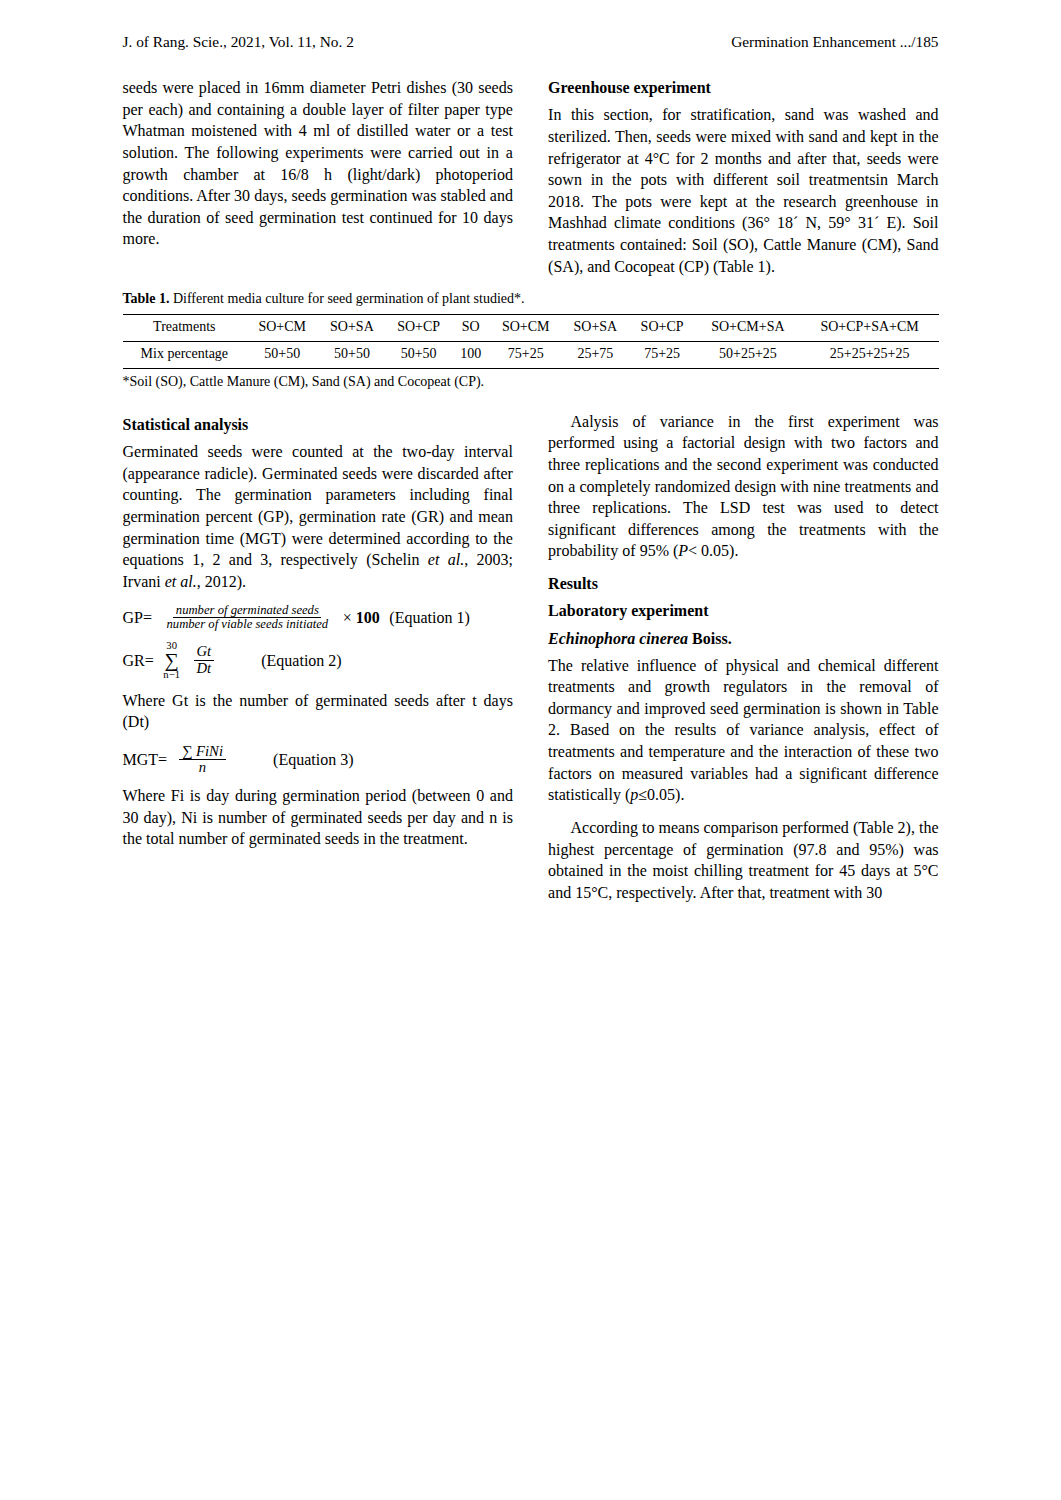J. of Rang. Scie., 2021, Vol. 11, No. 2 Germination Enhancement .../185
seeds were placed in 16mm diameter Petri dishes (30 seeds per each) and containing a double layer of filter paper type Whatman moistened with 4 ml of distilled water or a test solution. The following experiments were carried out in a growth chamber at 16/8 h (light/dark) photoperiod conditions. After 30 days, seeds germination was stabled and the duration of seed germination test continued for 10 days more.
Greenhouse experiment
In this section, for stratification, sand was washed and sterilized. Then, seeds were mixed with sand and kept in the refrigerator at 4°C for 2 months and after that, seeds were sown in the pots with different soil treatmentsin March 2018. The pots were kept at the research greenhouse in Mashhad climate conditions (36° 18´ N, 59° 31´ E). Soil treatments contained: Soil (SO), Cattle Manure (CM), Sand (SA), and Cocopeat (CP) (Table 1).
Table 1. Different media culture for seed germination of plant studied*.
| Treatments | SO+CM | SO+SA | SO+CP | SO | SO+CM | SO+SA | SO+CP | SO+CM+SA | SO+CP+SA+CM |
| --- | --- | --- | --- | --- | --- | --- | --- | --- | --- |
| Mix percentage | 50+50 | 50+50 | 50+50 | 100 | 75+25 | 25+75 | 75+25 | 50+25+25 | 25+25+25+25 |
*Soil (SO), Cattle Manure (CM), Sand (SA) and Cocopeat (CP).
Statistical analysis
Germinated seeds were counted at the two-day interval (appearance radicle). Germinated seeds were discarded after counting. The germination parameters including final germination percent (GP), germination rate (GR) and mean germination time (MGT) were determined according to the equations 1, 2 and 3, respectively (Schelin et al., 2003; Irvani et al., 2012).
GP= number of germinated seeds number of viable seeds initiated × 100 (Equation 1)
GR= 30 ∑ n−1 Gt Dt (Equation 2)
Where Gt is the number of germinated seeds after t days (Dt)
MGT= ∑ FiNi n (Equation 3)
Where Fi is day during germination period (between 0 and 30 day), Ni is number of germinated seeds per day and n is the total number of germinated seeds in the treatment.
Aalysis of variance in the first experiment was performed using a factorial design with two factors and three replications and the second experiment was conducted on a completely randomized design with nine treatments and three replications. The LSD test was used to detect significant differences among the treatments with the probability of 95% (P< 0.05).
Results
Laboratory experiment
Echinophora cinerea Boiss.
The relative influence of physical and chemical different treatments and growth regulators in the removal of dormancy and improved seed germination is shown in Table 2. Based on the results of variance analysis, effect of treatments and temperature and the interaction of these two factors on measured variables had a significant difference statistically (p≤0.05).
According to means comparison performed (Table 2), the highest percentage of germination (97.8 and 95%) was obtained in the moist chilling treatment for 45 days at 5°C and 15°C, respectively. After that, treatment with 30